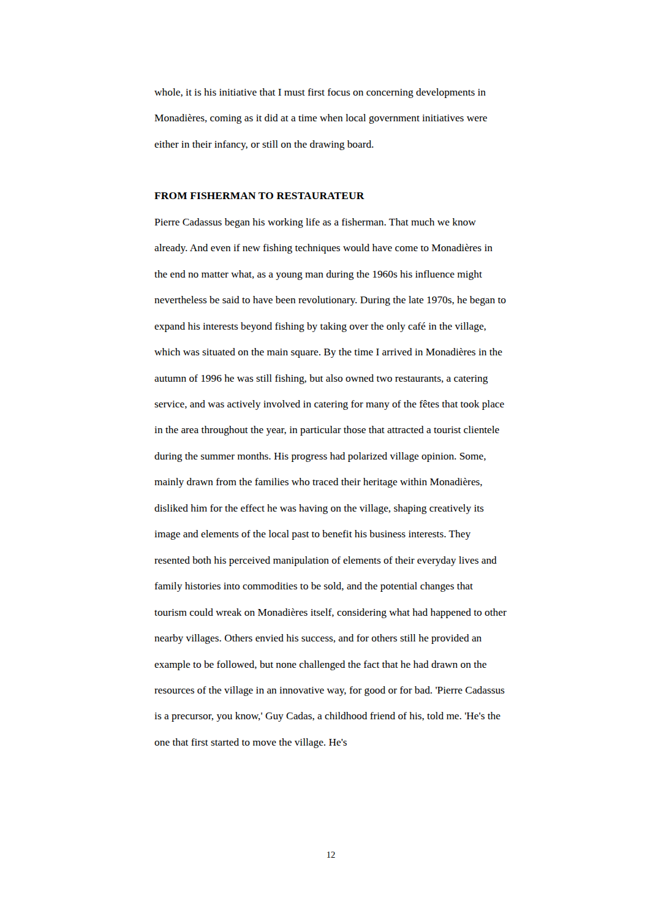whole, it is his initiative that I must first focus on concerning developments in Monadières, coming as it did at a time when local government initiatives were either in their infancy, or still on the drawing board.
From Fisherman to Restaurateur
Pierre Cadassus began his working life as a fisherman. That much we know already. And even if new fishing techniques would have come to Monadières in the end no matter what, as a young man during the 1960s his influence might nevertheless be said to have been revolutionary. During the late 1970s, he began to expand his interests beyond fishing by taking over the only café in the village, which was situated on the main square. By the time I arrived in Monadières in the autumn of 1996 he was still fishing, but also owned two restaurants, a catering service, and was actively involved in catering for many of the fêtes that took place in the area throughout the year, in particular those that attracted a tourist clientele during the summer months. His progress had polarized village opinion. Some, mainly drawn from the families who traced their heritage within Monadières, disliked him for the effect he was having on the village, shaping creatively its image and elements of the local past to benefit his business interests. They resented both his perceived manipulation of elements of their everyday lives and family histories into commodities to be sold, and the potential changes that tourism could wreak on Monadières itself, considering what had happened to other nearby villages. Others envied his success, and for others still he provided an example to be followed, but none challenged the fact that he had drawn on the resources of the village in an innovative way, for good or for bad. 'Pierre Cadassus is a precursor, you know,' Guy Cadas, a childhood friend of his, told me. 'He's the one that first started to move the village. He's
12